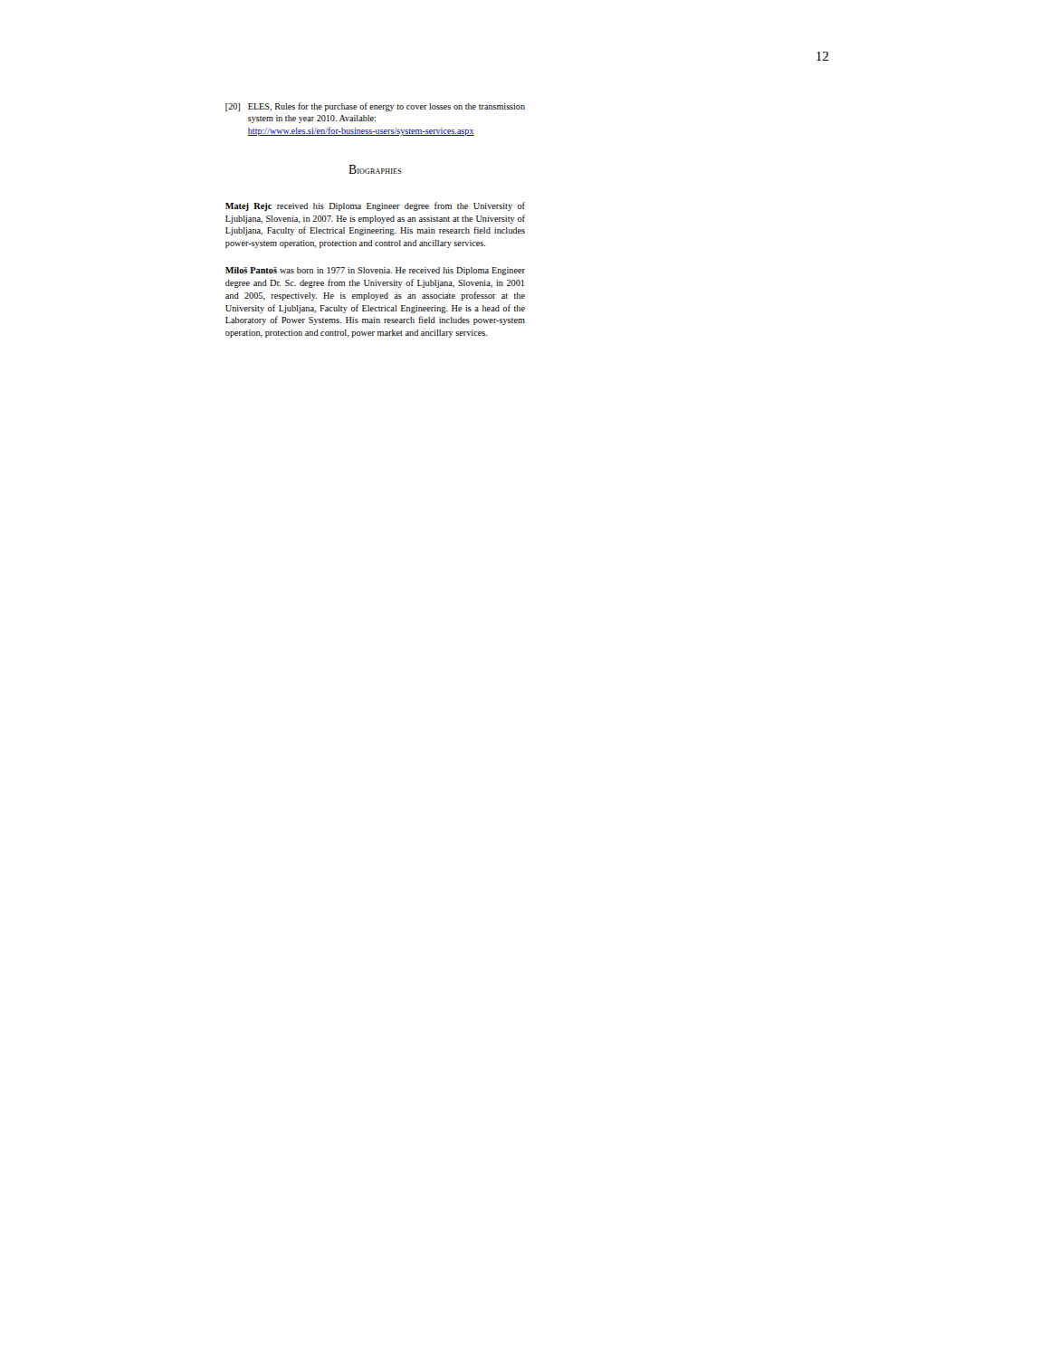12
[20]
ELES, Rules for the purchase of energy to cover losses on the transmission system in the year 2010. Available:
http://www.eles.si/en/for-business-users/system-services.aspx
Biographies
Matej Rejc received his Diploma Engineer degree from the University of Ljubljana, Slovenia, in 2007. He is employed as an assistant at the University of Ljubljana, Faculty of Electrical Engineering. His main research field includes power-system operation, protection and control and ancillary services.
Miloš Pantoš was born in 1977 in Slovenia. He received his Diploma Engineer degree and Dr. Sc. degree from the University of Ljubljana, Slovenia, in 2001 and 2005, respectively. He is employed as an associate professor at the University of Ljubljana, Faculty of Electrical Engineering. He is a head of the Laboratory of Power Systems. His main research field includes power-system operation, protection and control, power market and ancillary services.